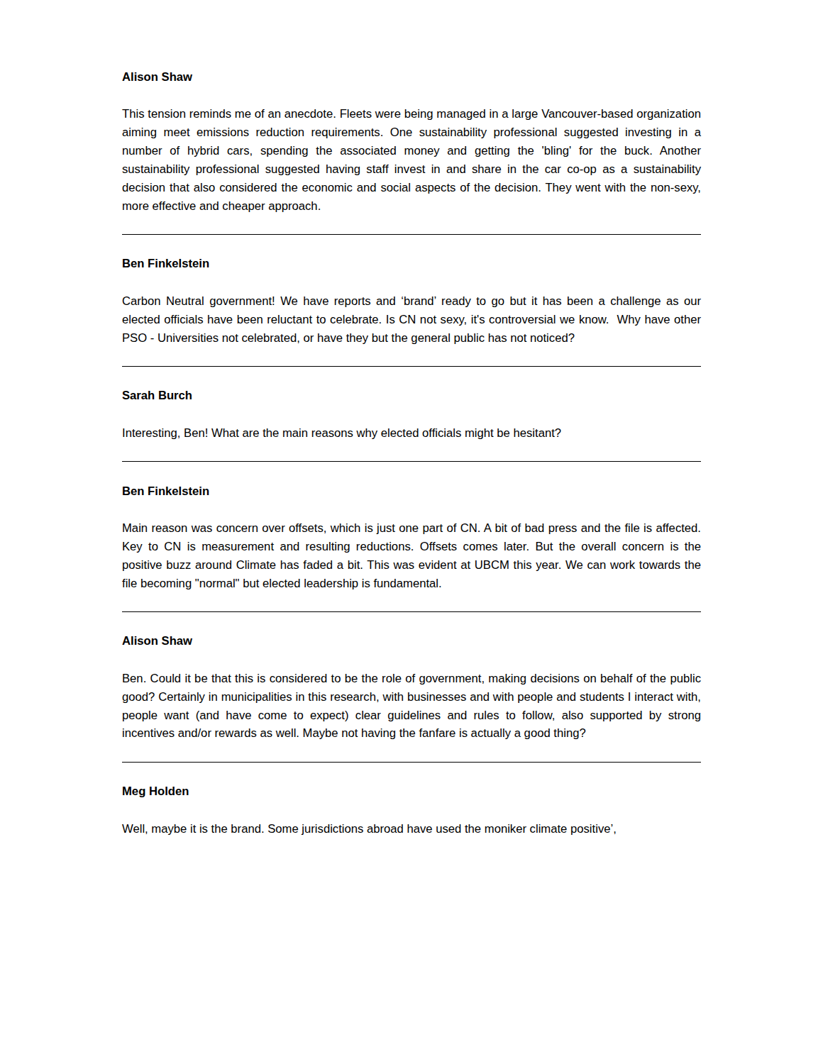Alison Shaw
This tension reminds me of an anecdote. Fleets were being managed in a large Vancouver-based organization aiming meet emissions reduction requirements. One sustainability professional suggested investing in a number of hybrid cars, spending the associated money and getting the 'bling' for the buck. Another sustainability professional suggested having staff invest in and share in the car co-op as a sustainability decision that also considered the economic and social aspects of the decision. They went with the non-sexy, more effective and cheaper approach.
Ben Finkelstein
Carbon Neutral government! We have reports and ‘brand’ ready to go but it has been a challenge as our elected officials have been reluctant to celebrate. Is CN not sexy, it's controversial we know. Why have other PSO - Universities not celebrated, or have they but the general public has not noticed?
Sarah Burch
Interesting, Ben! What are the main reasons why elected officials might be hesitant?
Ben Finkelstein
Main reason was concern over offsets, which is just one part of CN. A bit of bad press and the file is affected. Key to CN is measurement and resulting reductions. Offsets comes later. But the overall concern is the positive buzz around Climate has faded a bit. This was evident at UBCM this year. We can work towards the file becoming "normal" but elected leadership is fundamental.
Alison Shaw
Ben. Could it be that this is considered to be the role of government, making decisions on behalf of the public good? Certainly in municipalities in this research, with businesses and with people and students I interact with, people want (and have come to expect) clear guidelines and rules to follow, also supported by strong incentives and/or rewards as well. Maybe not having the fanfare is actually a good thing?
Meg Holden
Well, maybe it is the brand. Some jurisdictions abroad have used the moniker climate positive’,